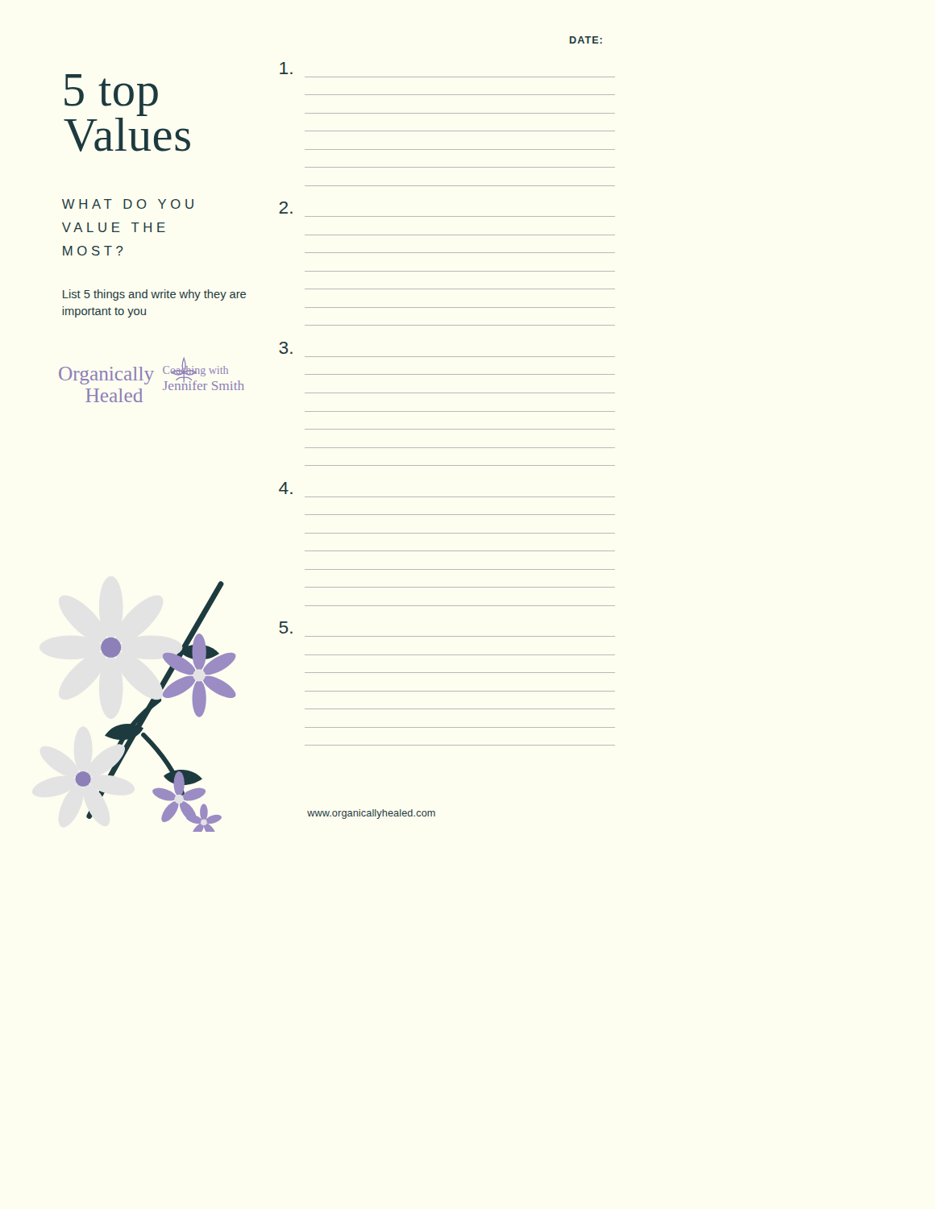DATE:
5 topValues
What do you
value the
most?
List 5 things and write why they are important to you
OrganicallyHealed
Coaching withJennifer Smith
www.organicallyhealed.com